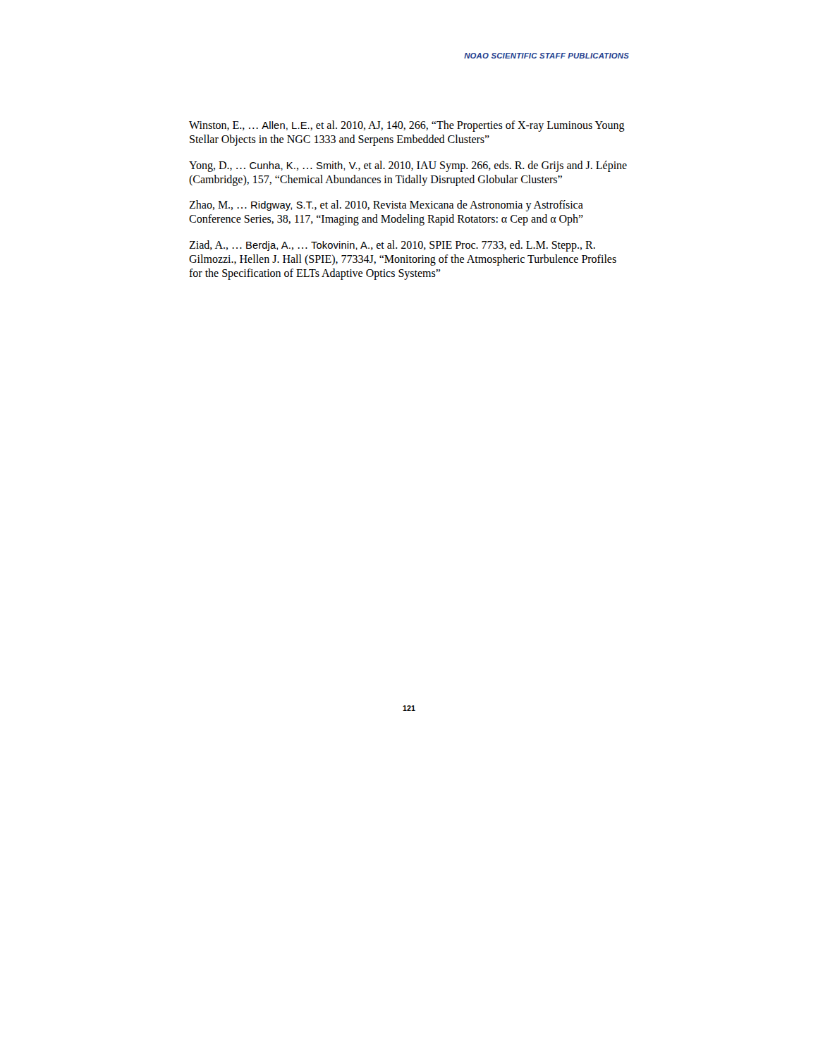NOAO SCIENTIFIC STAFF PUBLICATIONS
Winston, E., … Allen, L.E., et al. 2010, AJ, 140, 266, “The Properties of X-ray Luminous Young Stellar Objects in the NGC 1333 and Serpens Embedded Clusters”
Yong, D., … Cunha, K., … Smith, V., et al. 2010, IAU Symp. 266, eds. R. de Grijs and J. Lépine (Cambridge), 157, “Chemical Abundances in Tidally Disrupted Globular Clusters”
Zhao, M., … Ridgway, S.T., et al. 2010, Revista Mexicana de Astronomia y Astrofísica Conference Series, 38, 117, “Imaging and Modeling Rapid Rotators: α Cep and α Oph”
Ziad, A., … Berdja, A., … Tokovinin, A., et al. 2010, SPIE Proc. 7733, ed. L.M. Stepp., R. Gilmozzi., Hellen J. Hall (SPIE), 77334J, “Monitoring of the Atmospheric Turbulence Profiles for the Specification of ELTs Adaptive Optics Systems”
121